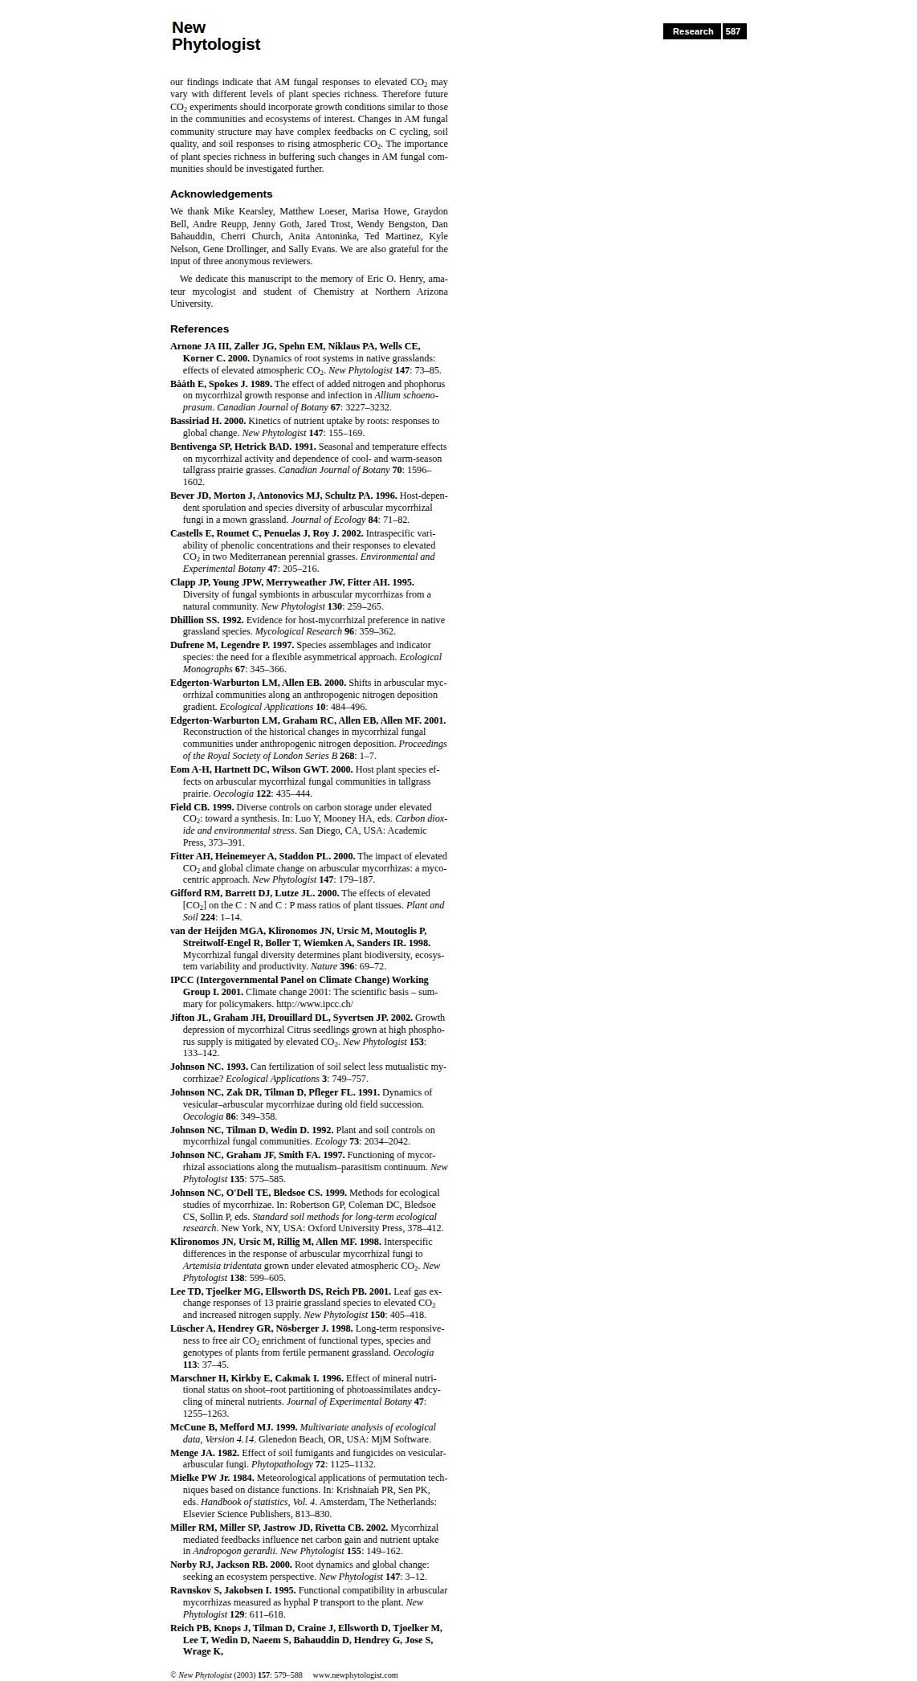NewPhytologist
Research 587
our findings indicate that AM fungal responses to elevated CO2 may vary with different levels of plant species richness. Therefore future CO2 experiments should incorporate growth conditions similar to those in the communities and ecosystems of interest. Changes in AM fungal community structure may have complex feedbacks on C cycling, soil quality, and soil responses to rising atmospheric CO2. The importance of plant species richness in buffering such changes in AM fungal communities should be investigated further.
Acknowledgements
We thank Mike Kearsley, Matthew Loeser, Marisa Howe, Graydon Bell, Andre Reupp, Jenny Goth, Jared Trost, Wendy Bengston, Dan Bahauddin, Cherri Church, Anita Antoninka, Ted Martinez, Kyle Nelson, Gene Drollinger, and Sally Evans. We are also grateful for the input of three anonymous reviewers.
We dedicate this manuscript to the memory of Eric O. Henry, amateur mycologist and student of Chemistry at Northern Arizona University.
References
Arnone JA III, Zaller JG, Spehn EM, Niklaus PA, Wells CE, Korner C. 2000. Dynamics of root systems in native grasslands: effects of elevated atmospheric CO2. New Phytologist 147: 73–85.
Bååth E, Spokes J. 1989. The effect of added nitrogen and phophorus on mycorrhizal growth response and infection in Allium schoenoprasum. Canadian Journal of Botany 67: 3227–3232.
Bassiriad H. 2000. Kinetics of nutrient uptake by roots: responses to global change. New Phytologist 147: 155–169.
Bentivenga SP, Hetrick BAD. 1991. Seasonal and temperature effects on mycorrhizal activity and dependence of cool- and warm-season tallgrass prairie grasses. Canadian Journal of Botany 70: 1596–1602.
Bever JD, Morton J, Antonovics MJ, Schultz PA. 1996. Host-dependent sporulation and species diversity of arbuscular mycorrhizal fungi in a mown grassland. Journal of Ecology 84: 71–82.
Castells E, Roumet C, Penuelas J, Roy J. 2002. Intraspecific variability of phenolic concentrations and their responses to elevated CO2 in two Mediterranean perennial grasses. Environmental and Experimental Botany 47: 205–216.
Clapp JP, Young JPW, Merryweather JW, Fitter AH. 1995. Diversity of fungal symbionts in arbuscular mycorrhizas from a natural community. New Phytologist 130: 259–265.
Dhillion SS. 1992. Evidence for host-mycorrhizal preference in native grassland species. Mycological Research 96: 359–362.
Dufrene M, Legendre P. 1997. Species assemblages and indicator species: the need for a flexible asymmetrical approach. Ecological Monographs 67: 345–366.
Edgerton-Warburton LM, Allen EB. 2000. Shifts in arbuscular mycorrhizal communities along an anthropogenic nitrogen deposition gradient. Ecological Applications 10: 484–496.
Edgerton-Warburton LM, Graham RC, Allen EB, Allen MF. 2001. Reconstruction of the historical changes in mycorrhizal fungal communities under anthropogenic nitrogen deposition. Proceedings of the Royal Society of London Series B 268: 1–7.
Eom A-H, Hartnett DC, Wilson GWT. 2000. Host plant species effects on arbuscular mycorrhizal fungal communities in tallgrass prairie. Oecologia 122: 435–444.
Field CB. 1999. Diverse controls on carbon storage under elevated CO2: toward a synthesis. In: Luo Y, Mooney HA, eds. Carbon dioxide and environmental stress. San Diego, CA, USA: Academic Press, 373–391.
Fitter AH, Heinemeyer A, Staddon PL. 2000. The impact of elevated CO2 and global climate change on arbuscular mycorrhizas: a mycocentric approach. New Phytologist 147: 179–187.
Gifford RM, Barrett DJ, Lutze JL. 2000. The effects of elevated [CO2] on the C : N and C : P mass ratios of plant tissues. Plant and Soil 224: 1–14.
van der Heijden MGA, Klironomos JN, Ursic M, Moutoglis P, Streitwolf-Engel R, Boller T, Wiemken A, Sanders IR. 1998. Mycorrhizal fungal diversity determines plant biodiversity, ecosystem variability and productivity. Nature 396: 69–72.
IPCC (Intergovernmental Panel on Climate Change) Working Group I. 2001. Climate change 2001: The scientific basis – summary for policymakers. http://www.ipcc.ch/
Jifton JL, Graham JH, Drouillard DL, Syvertsen JP. 2002. Growth depression of mycorrhizal Citrus seedlings grown at high phosphorus supply is mitigated by elevated CO2. New Phytologist 153: 133–142.
Johnson NC. 1993. Can fertilization of soil select less mutualistic mycorrhizae? Ecological Applications 3: 749–757.
Johnson NC, Zak DR, Tilman D, Pfleger FL. 1991. Dynamics of vesicular–arbuscular mycorrhizae during old field succession. Oecologia 86: 349–358.
Johnson NC, Tilman D, Wedin D. 1992. Plant and soil controls on mycorrhizal fungal communities. Ecology 73: 2034–2042.
Johnson NC, Graham JF, Smith FA. 1997. Functioning of mycorrhizal associations along the mutualism–parasitism continuum. New Phytologist 135: 575–585.
Johnson NC, O'Dell TE, Bledsoe CS. 1999. Methods for ecological studies of mycorrhizae. In: Robertson GP, Coleman DC, Bledsoe CS, Sollin P, eds. Standard soil methods for long-term ecological research. New York, NY, USA: Oxford University Press, 378–412.
Klironomos JN, Ursic M, Rillig M, Allen MF. 1998. Interspecific differences in the response of arbuscular mycorrhizal fungi to Artemisia tridentata grown under elevated atmospheric CO2. New Phytologist 138: 599–605.
Lee TD, Tjoelker MG, Ellsworth DS, Reich PB. 2001. Leaf gas exchange responses of 13 prairie grassland species to elevated CO2 and increased nitrogen supply. New Phytologist 150: 405–418.
Lüscher A, Hendrey GR, Nösberger J. 1998. Long-term responsiveness to free air CO2 enrichment of functional types, species and genotypes of plants from fertile permanent grassland. Oecologia 113: 37–45.
Marschner H, Kirkby E, Cakmak I. 1996. Effect of mineral nutritional status on shoot–root partitioning of photoassimilates andcycling of mineral nutrients. Journal of Experimental Botany 47: 1255–1263.
McCune B, Mefford MJ. 1999. Multivariate analysis of ecological data, Version 4.14. Glenedon Beach, OR, USA: MjM Software.
Menge JA. 1982. Effect of soil fumigants and fungicides on vesicular-arbuscular fungi. Phytopathology 72: 1125–1132.
Mielke PW Jr. 1984. Meteorological applications of permutation techniques based on distance functions. In: Krishnaiah PR, Sen PK, eds. Handbook of statistics, Vol. 4. Amsterdam, The Netherlands: Elsevier Science Publishers, 813–830.
Miller RM, Miller SP, Jastrow JD, Rivetta CB. 2002. Mycorrhizal mediated feedbacks influence net carbon gain and nutrient uptake in Andropogon gerardii. New Phytologist 155: 149–162.
Norby RJ, Jackson RB. 2000. Root dynamics and global change: seeking an ecosystem perspective. New Phytologist 147: 3–12.
Ravnskov S, Jakobsen I. 1995. Functional compatibility in arbuscular mycorrhizas measured as hyphal P transport to the plant. New Phytologist 129: 611–618.
Reich PB, Knops J, Tilman D, Craine J, Ellsworth D, Tjoelker M, Lee T, Wedin D, Naeem S, Bahauddin D, Hendrey G, Jose S, Wrage K,
© New Phytologist (2003) 157: 579–588 www.newphytologist.com